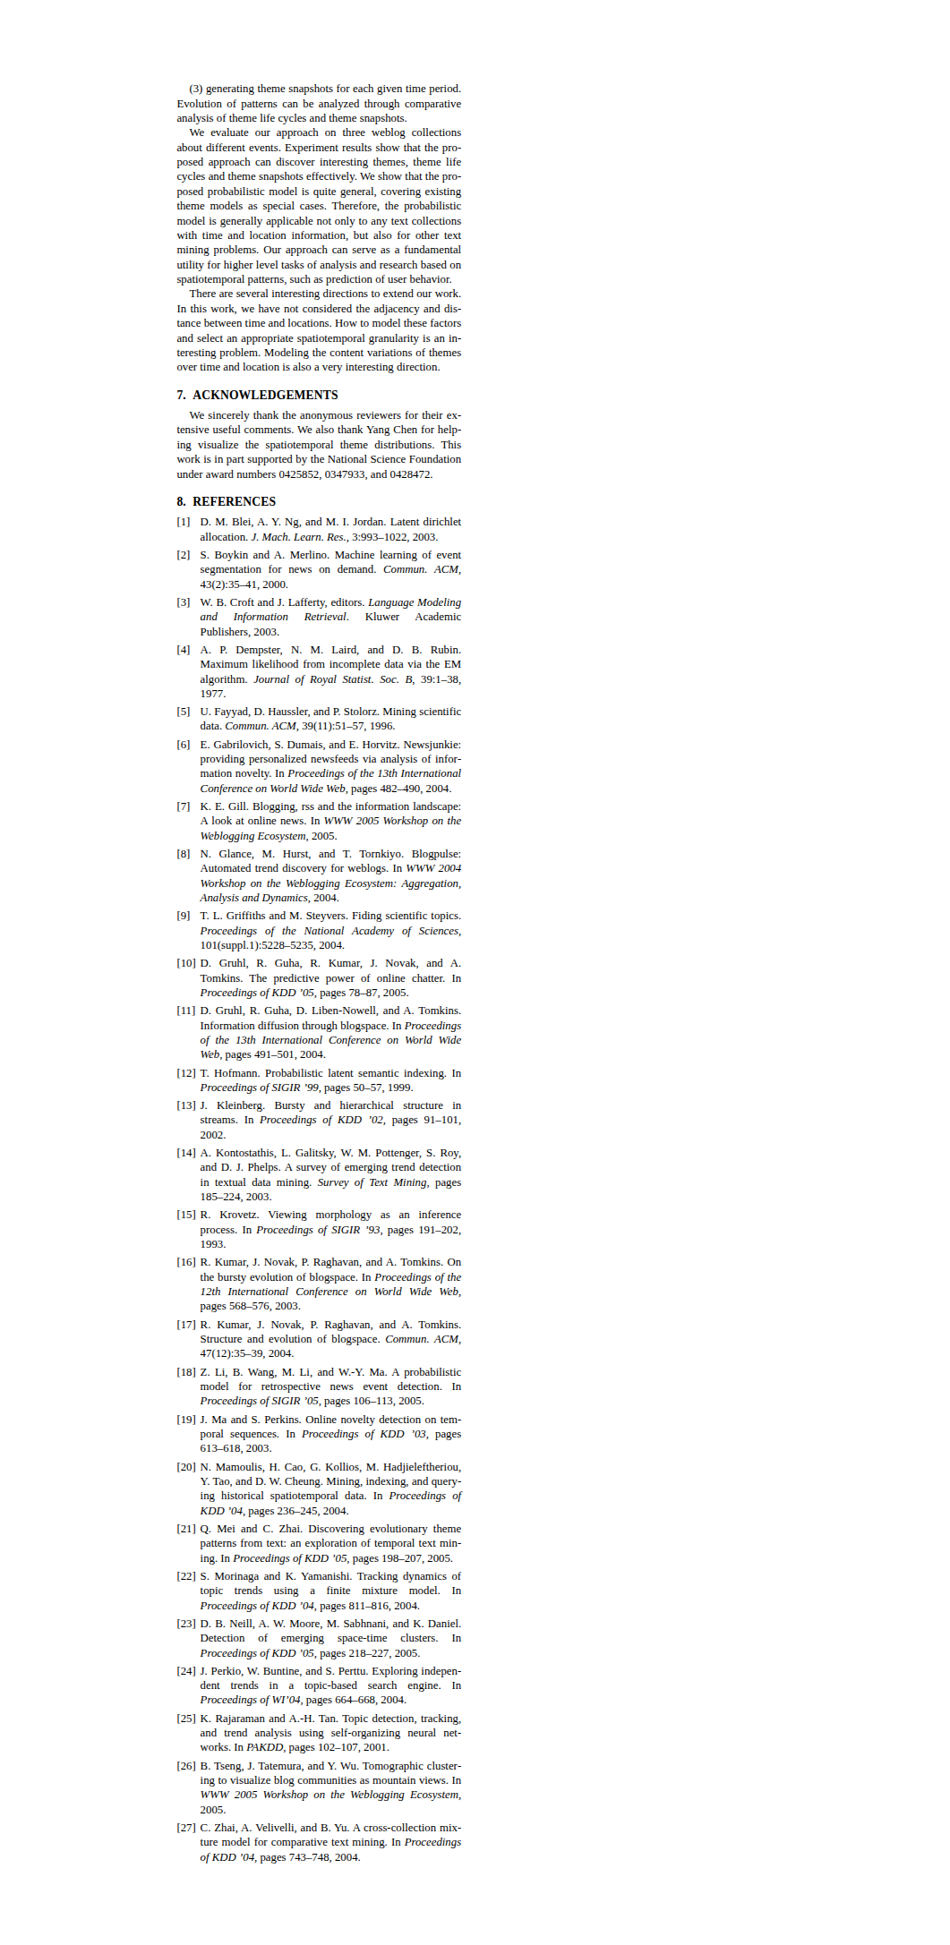(3) generating theme snapshots for each given time period. Evolution of patterns can be analyzed through comparative analysis of theme life cycles and theme snapshots.
We evaluate our approach on three weblog collections about different events. Experiment results show that the proposed approach can discover interesting themes, theme life cycles and theme snapshots effectively. We show that the proposed probabilistic model is quite general, covering existing theme models as special cases. Therefore, the probabilistic model is generally applicable not only to any text collections with time and location information, but also for other text mining problems. Our approach can serve as a fundamental utility for higher level tasks of analysis and research based on spatiotemporal patterns, such as prediction of user behavior.
There are several interesting directions to extend our work. In this work, we have not considered the adjacency and distance between time and locations. How to model these factors and select an appropriate spatiotemporal granularity is an interesting problem. Modeling the content variations of themes over time and location is also a very interesting direction.
7. ACKNOWLEDGEMENTS
We sincerely thank the anonymous reviewers for their extensive useful comments. We also thank Yang Chen for helping visualize the spatiotemporal theme distributions. This work is in part supported by the National Science Foundation under award numbers 0425852, 0347933, and 0428472.
8. REFERENCES
D. M. Blei, A. Y. Ng, and M. I. Jordan. Latent dirichlet allocation. J. Mach. Learn. Res., 3:993–1022, 2003.
S. Boykin and A. Merlino. Machine learning of event segmentation for news on demand. Commun. ACM, 43(2):35–41, 2000.
W. B. Croft and J. Lafferty, editors. Language Modeling and Information Retrieval. Kluwer Academic Publishers, 2003.
A. P. Dempster, N. M. Laird, and D. B. Rubin. Maximum likelihood from incomplete data via the EM algorithm. Journal of Royal Statist. Soc. B, 39:1–38, 1977.
U. Fayyad, D. Haussler, and P. Stolorz. Mining scientific data. Commun. ACM, 39(11):51–57, 1996.
E. Gabrilovich, S. Dumais, and E. Horvitz. Newsjunkie: providing personalized newsfeeds via analysis of information novelty. In Proceedings of the 13th International Conference on World Wide Web, pages 482–490, 2004.
K. E. Gill. Blogging, rss and the information landscape: A look at online news. In WWW 2005 Workshop on the Weblogging Ecosystem, 2005.
N. Glance, M. Hurst, and T. Tornkiyo. Blogpulse: Automated trend discovery for weblogs. In WWW 2004 Workshop on the Weblogging Ecosystem: Aggregation, Analysis and Dynamics, 2004.
T. L. Griffiths and M. Steyvers. Fiding scientific topics. Proceedings of the National Academy of Sciences, 101(suppl.1):5228–5235, 2004.
D. Gruhl, R. Guha, R. Kumar, J. Novak, and A. Tomkins. The predictive power of online chatter. In Proceedings of KDD ’05, pages 78–87, 2005.
D. Gruhl, R. Guha, D. Liben-Nowell, and A. Tomkins. Information diffusion through blogspace. In Proceedings of the 13th International Conference on World Wide Web, pages 491–501, 2004.
T. Hofmann. Probabilistic latent semantic indexing. In Proceedings of SIGIR ’99, pages 50–57, 1999.
J. Kleinberg. Bursty and hierarchical structure in streams. In Proceedings of KDD ’02, pages 91–101, 2002.
A. Kontostathis, L. Galitsky, W. M. Pottenger, S. Roy, and D. J. Phelps. A survey of emerging trend detection in textual data mining. Survey of Text Mining, pages 185–224, 2003.
R. Krovetz. Viewing morphology as an inference process. In Proceedings of SIGIR ’93, pages 191–202, 1993.
R. Kumar, J. Novak, P. Raghavan, and A. Tomkins. On the bursty evolution of blogspace. In Proceedings of the 12th International Conference on World Wide Web, pages 568–576, 2003.
R. Kumar, J. Novak, P. Raghavan, and A. Tomkins. Structure and evolution of blogspace. Commun. ACM, 47(12):35–39, 2004.
Z. Li, B. Wang, M. Li, and W.-Y. Ma. A probabilistic model for retrospective news event detection. In Proceedings of SIGIR ’05, pages 106–113, 2005.
J. Ma and S. Perkins. Online novelty detection on temporal sequences. In Proceedings of KDD ’03, pages 613–618, 2003.
N. Mamoulis, H. Cao, G. Kollios, M. Hadjieleftheriou, Y. Tao, and D. W. Cheung. Mining, indexing, and querying historical spatiotemporal data. In Proceedings of KDD ’04, pages 236–245, 2004.
Q. Mei and C. Zhai. Discovering evolutionary theme patterns from text: an exploration of temporal text mining. In Proceedings of KDD ’05, pages 198–207, 2005.
S. Morinaga and K. Yamanishi. Tracking dynamics of topic trends using a finite mixture model. In Proceedings of KDD ’04, pages 811–816, 2004.
D. B. Neill, A. W. Moore, M. Sabhnani, and K. Daniel. Detection of emerging space-time clusters. In Proceedings of KDD ’05, pages 218–227, 2005.
J. Perkio, W. Buntine, and S. Perttu. Exploring independent trends in a topic-based search engine. In Proceedings of WI’04, pages 664–668, 2004.
K. Rajaraman and A.-H. Tan. Topic detection, tracking, and trend analysis using self-organizing neural networks. In PAKDD, pages 102–107, 2001.
B. Tseng, J. Tatemura, and Y. Wu. Tomographic clustering to visualize blog communities as mountain views. In WWW 2005 Workshop on the Weblogging Ecosystem, 2005.
C. Zhai, A. Velivelli, and B. Yu. A cross-collection mixture model for comparative text mining. In Proceedings of KDD ’04, pages 743–748, 2004.